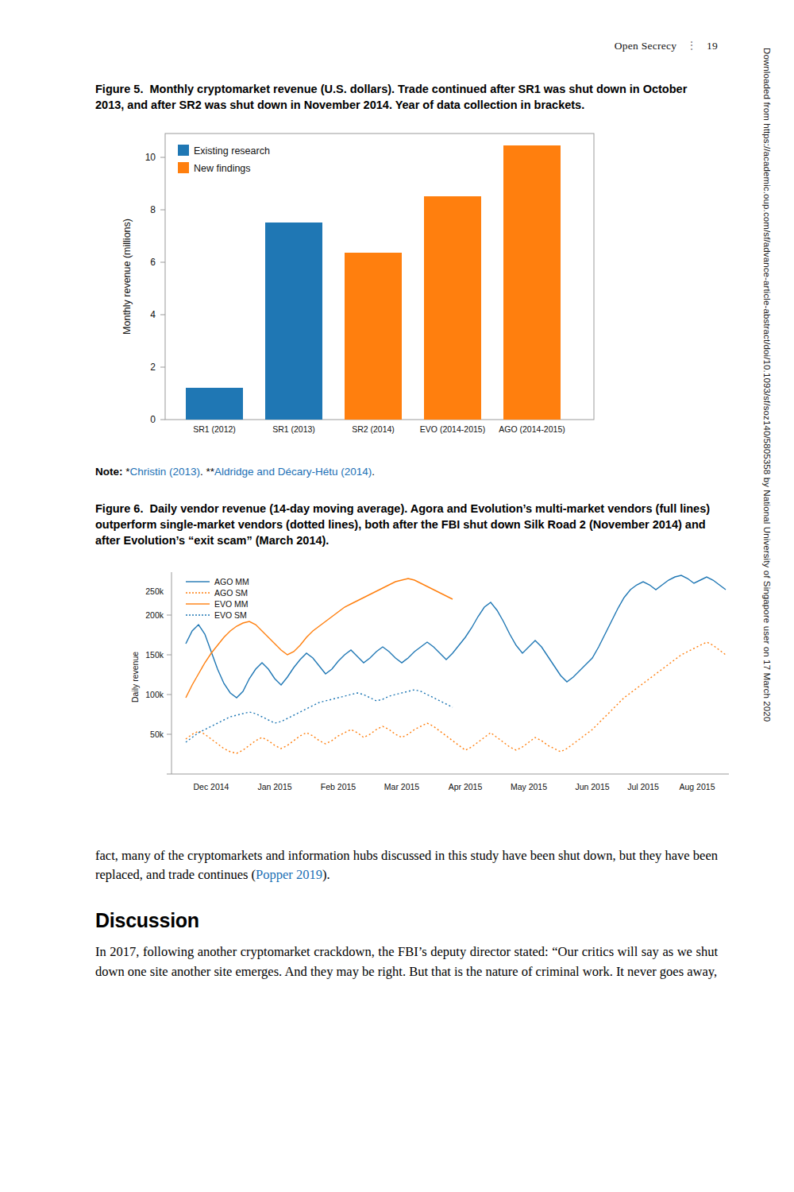Open Secrecy ⋮ 19
Downloaded from https://academic.oup.com/sf/advance-article-abstract/doi/10.1093/sf/soz140/5805358 by National University of Singapore user on 17 March 2020
Figure 5. Monthly cryptomarket revenue (U.S. dollars). Trade continued after SR1 was shut down in October 2013, and after SR2 was shut down in November 2014. Year of data collection in brackets.
0 2 4 6 8 10 Monthly revenue (millions) Existing research New findings SR1 (2012) SR1 (2013) SR2 (2014) EVO (2014-2015) AGO (2014-2015)
Note: *Christin (2013). **Aldridge and Décary-Hétu (2014).
Figure 6. Daily vendor revenue (14-day moving average). Agora and Evolution’s multi-market vendors (full lines) outperform single-market vendors (dotted lines), both after the FBI shut down Silk Road 2 (November 2014) and after Evolution’s “exit scam” (March 2014).
50k 100k 150k 200k 250k Daily revenue AGO MM AGO SM EVO MM EVO SM Dec 2014 Jan 2015 Feb 2015 Mar 2015 Apr 2015 May 2015 Jun 2015 Jul 2015 Aug 2015
fact, many of the cryptomarkets and information hubs discussed in this study have been shut down, but they have been replaced, and trade continues (Popper 2019).
Discussion
In 2017, following another cryptomarket crackdown, the FBI’s deputy director stated: “Our critics will say as we shut down one site another site emerges. And they may be right. But that is the nature of criminal work. It never goes away,